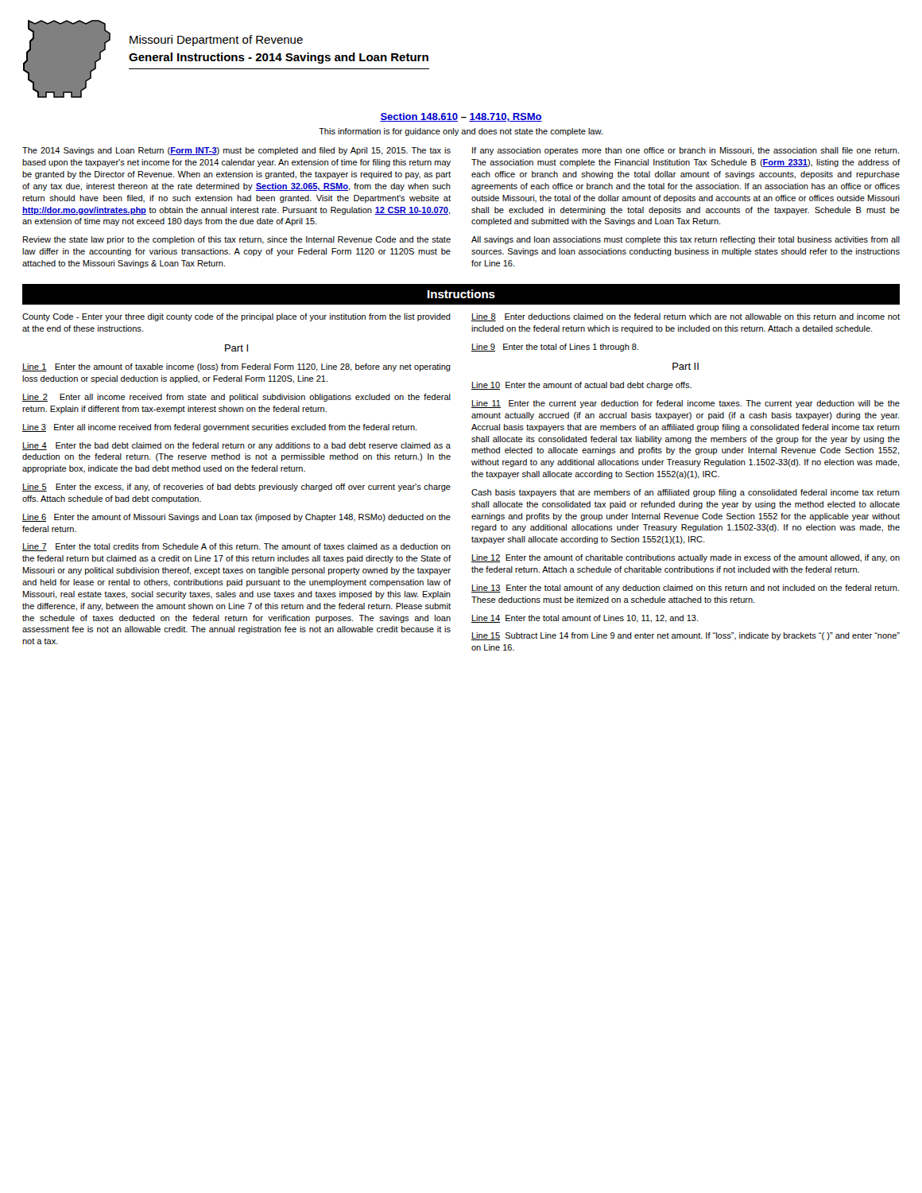Missouri Department of Revenue
General Instructions - 2014 Savings and Loan Return
Section 148.610 – 148.710, RSMo
This information is for guidance only and does not state the complete law.
The 2014 Savings and Loan Return (Form INT-3) must be completed and filed by April 15, 2015. The tax is based upon the taxpayer's net income for the 2014 calendar year. An extension of time for filing this return may be granted by the Director of Revenue. When an extension is granted, the taxpayer is required to pay, as part of any tax due, interest thereon at the rate determined by Section 32.065, RSMo, from the day when such return should have been filed, if no such extension had been granted. Visit the Department's website at http://dor.mo.gov/intrates.php to obtain the annual interest rate. Pursuant to Regulation 12 CSR 10-10.070, an extension of time may not exceed 180 days from the due date of April 15.
Review the state law prior to the completion of this tax return, since the Internal Revenue Code and the state law differ in the accounting for various transactions. A copy of your Federal Form 1120 or 1120S must be attached to the Missouri Savings & Loan Tax Return.
If any association operates more than one office or branch in Missouri, the association shall file one return. The association must complete the Financial Institution Tax Schedule B (Form 2331), listing the address of each office or branch and showing the total dollar amount of savings accounts, deposits and repurchase agreements of each office or branch and the total for the association. If an association has an office or offices outside Missouri, the total of the dollar amount of deposits and accounts at an office or offices outside Missouri shall be excluded in determining the total deposits and accounts of the taxpayer. Schedule B must be completed and submitted with the Savings and Loan Tax Return.
All savings and loan associations must complete this tax return reflecting their total business activities from all sources. Savings and loan associations conducting business in multiple states should refer to the instructions for Line 16.
Instructions
County Code - Enter your three digit county code of the principal place of your institution from the list provided at the end of these instructions.
Part I
Line 1 Enter the amount of taxable income (loss) from Federal Form 1120, Line 28, before any net operating loss deduction or special deduction is applied, or Federal Form 1120S, Line 21.
Line 2 Enter all income received from state and political subdivision obligations excluded on the federal return. Explain if different from tax-exempt interest shown on the federal return.
Line 3 Enter all income received from federal government securities excluded from the federal return.
Line 4 Enter the bad debt claimed on the federal return or any additions to a bad debt reserve claimed as a deduction on the federal return. (The reserve method is not a permissible method on this return.) In the appropriate box, indicate the bad debt method used on the federal return.
Line 5 Enter the excess, if any, of recoveries of bad debts previously charged off over current year's charge offs. Attach schedule of bad debt computation.
Line 6 Enter the amount of Missouri Savings and Loan tax (imposed by Chapter 148, RSMo) deducted on the federal return.
Line 7 Enter the total credits from Schedule A of this return. The amount of taxes claimed as a deduction on the federal return but claimed as a credit on Line 17 of this return includes all taxes paid directly to the State of Missouri or any political subdivision thereof, except taxes on tangible personal property owned by the taxpayer and held for lease or rental to others, contributions paid pursuant to the unemployment compensation law of Missouri, real estate taxes, social security taxes, sales and use taxes and taxes imposed by this law. Explain the difference, if any, between the amount shown on Line 7 of this return and the federal return. Please submit the schedule of taxes deducted on the federal return for verification purposes. The savings and loan assessment fee is not an allowable credit. The annual registration fee is not an allowable credit because it is not a tax.
Line 8 Enter deductions claimed on the federal return which are not allowable on this return and income not included on the federal return which is required to be included on this return. Attach a detailed schedule.
Line 9 Enter the total of Lines 1 through 8.
Part II
Line 10 Enter the amount of actual bad debt charge offs.
Line 11 Enter the current year deduction for federal income taxes. The current year deduction will be the amount actually accrued (if an accrual basis taxpayer) or paid (if a cash basis taxpayer) during the year. Accrual basis taxpayers that are members of an affiliated group filing a consolidated federal income tax return shall allocate its consolidated federal tax liability among the members of the group for the year by using the method elected to allocate earnings and profits by the group under Internal Revenue Code Section 1552, without regard to any additional allocations under Treasury Regulation 1.1502-33(d). If no election was made, the taxpayer shall allocate according to Section 1552(a)(1), IRC.
Cash basis taxpayers that are members of an affiliated group filing a consolidated federal income tax return shall allocate the consolidated tax paid or refunded during the year by using the method elected to allocate earnings and profits by the group under Internal Revenue Code Section 1552 for the applicable year without regard to any additional allocations under Treasury Regulation 1.1502-33(d). If no election was made, the taxpayer shall allocate according to Section 1552(1)(1), IRC.
Line 12 Enter the amount of charitable contributions actually made in excess of the amount allowed, if any, on the federal return. Attach a schedule of charitable contributions if not included with the federal return.
Line 13 Enter the total amount of any deduction claimed on this return and not included on the federal return. These deductions must be itemized on a schedule attached to this return.
Line 14 Enter the total amount of Lines 10, 11, 12, and 13.
Line 15 Subtract Line 14 from Line 9 and enter net amount. If “loss”, indicate by brackets “( )” and enter “none” on Line 16.